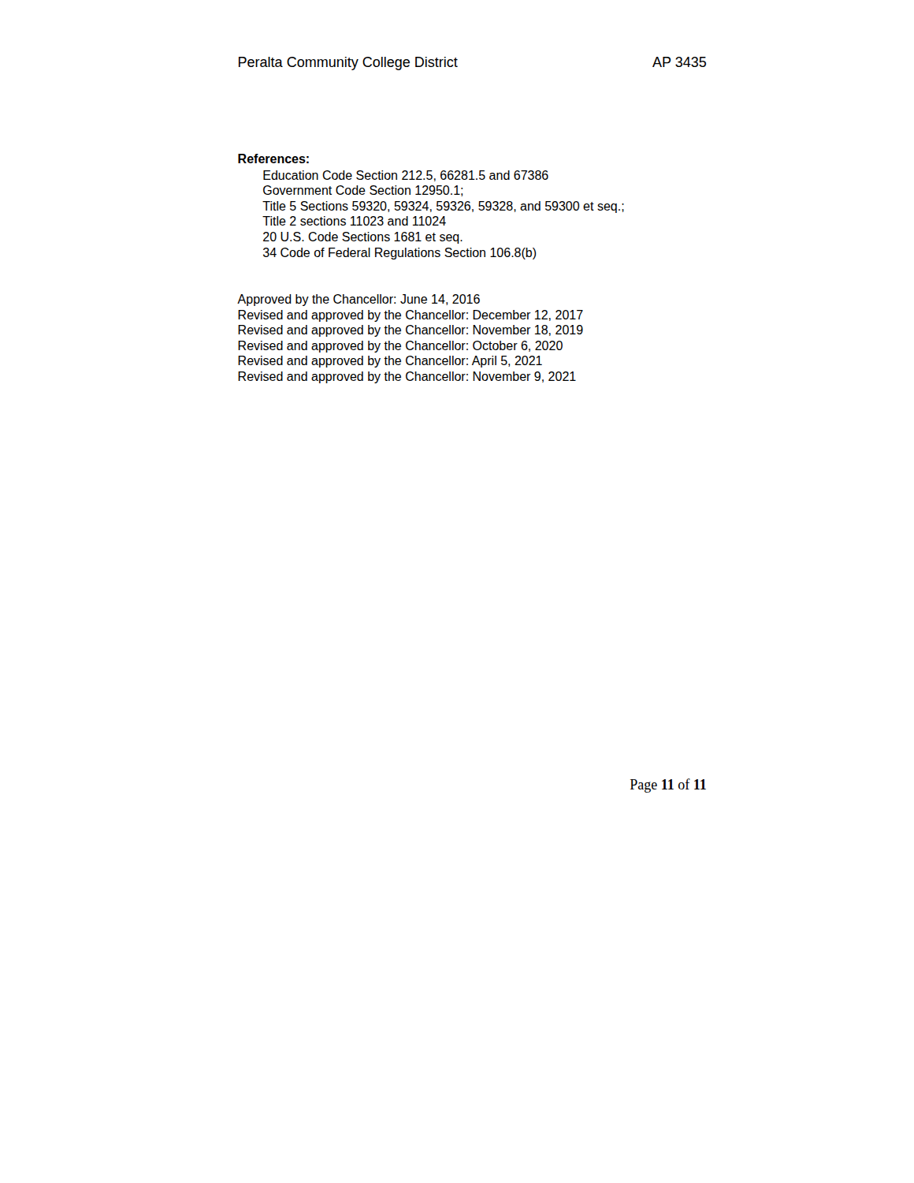Peralta Community College District
AP 3435
References:
Education Code Section 212.5, 66281.5 and 67386
Government Code Section 12950.1;
Title 5 Sections 59320, 59324, 59326, 59328, and 59300 et seq.;
Title 2 sections 11023 and 11024
20 U.S. Code Sections 1681 et seq.
34 Code of Federal Regulations Section 106.8(b)
Approved by the Chancellor: June 14, 2016
Revised and approved by the Chancellor: December 12, 2017
Revised and approved by the Chancellor: November 18, 2019
Revised and approved by the Chancellor: October 6, 2020
Revised and approved by the Chancellor: April 5, 2021
Revised and approved by the Chancellor: November 9, 2021
Page 11 of 11